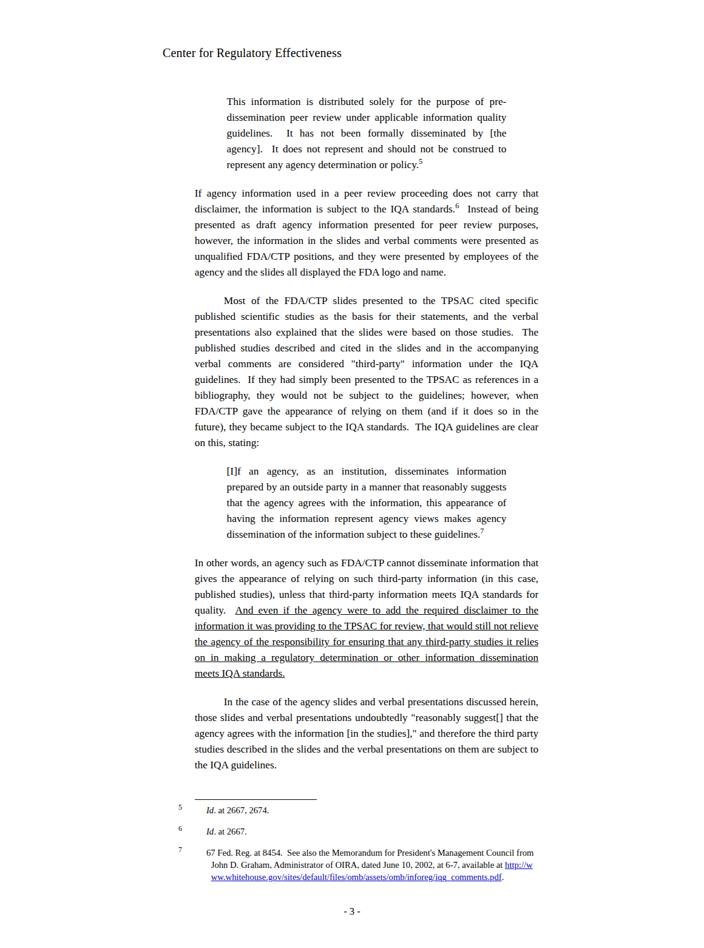Center for Regulatory Effectiveness
This information is distributed solely for the purpose of pre-dissemination peer review under applicable information quality guidelines. It has not been formally disseminated by [the agency]. It does not represent and should not be construed to represent any agency determination or policy.5
If agency information used in a peer review proceeding does not carry that disclaimer, the information is subject to the IQA standards.6 Instead of being presented as draft agency information presented for peer review purposes, however, the information in the slides and verbal comments were presented as unqualified FDA/CTP positions, and they were presented by employees of the agency and the slides all displayed the FDA logo and name.
Most of the FDA/CTP slides presented to the TPSAC cited specific published scientific studies as the basis for their statements, and the verbal presentations also explained that the slides were based on those studies. The published studies described and cited in the slides and in the accompanying verbal comments are considered "third-party" information under the IQA guidelines. If they had simply been presented to the TPSAC as references in a bibliography, they would not be subject to the guidelines; however, when FDA/CTP gave the appearance of relying on them (and if it does so in the future), they became subject to the IQA standards. The IQA guidelines are clear on this, stating:
[I]f an agency, as an institution, disseminates information prepared by an outside party in a manner that reasonably suggests that the agency agrees with the information, this appearance of having the information represent agency views makes agency dissemination of the information subject to these guidelines.7
In other words, an agency such as FDA/CTP cannot disseminate information that gives the appearance of relying on such third-party information (in this case, published studies), unless that third-party information meets IQA standards for quality. And even if the agency were to add the required disclaimer to the information it was providing to the TPSAC for review, that would still not relieve the agency of the responsibility for ensuring that any third-party studies it relies on in making a regulatory determination or other information dissemination meets IQA standards.
In the case of the agency slides and verbal presentations discussed herein, those slides and verbal presentations undoubtedly "reasonably suggest[] that the agency agrees with the information [in the studies]," and therefore the third party studies described in the slides and the verbal presentations on them are subject to the IQA guidelines.
5 Id. at 2667, 2674.
6 Id. at 2667.
767 Fed. Reg. at 8454. See also the Memorandum for President's Management Council from John D. Graham, Administrator of OIRA, dated June 10, 2002, at 6-7, available at http://www.whitehouse.gov/sites/default/files/omb/assets/omb/inforeg/iqg_comments.pdf.
- 3 -